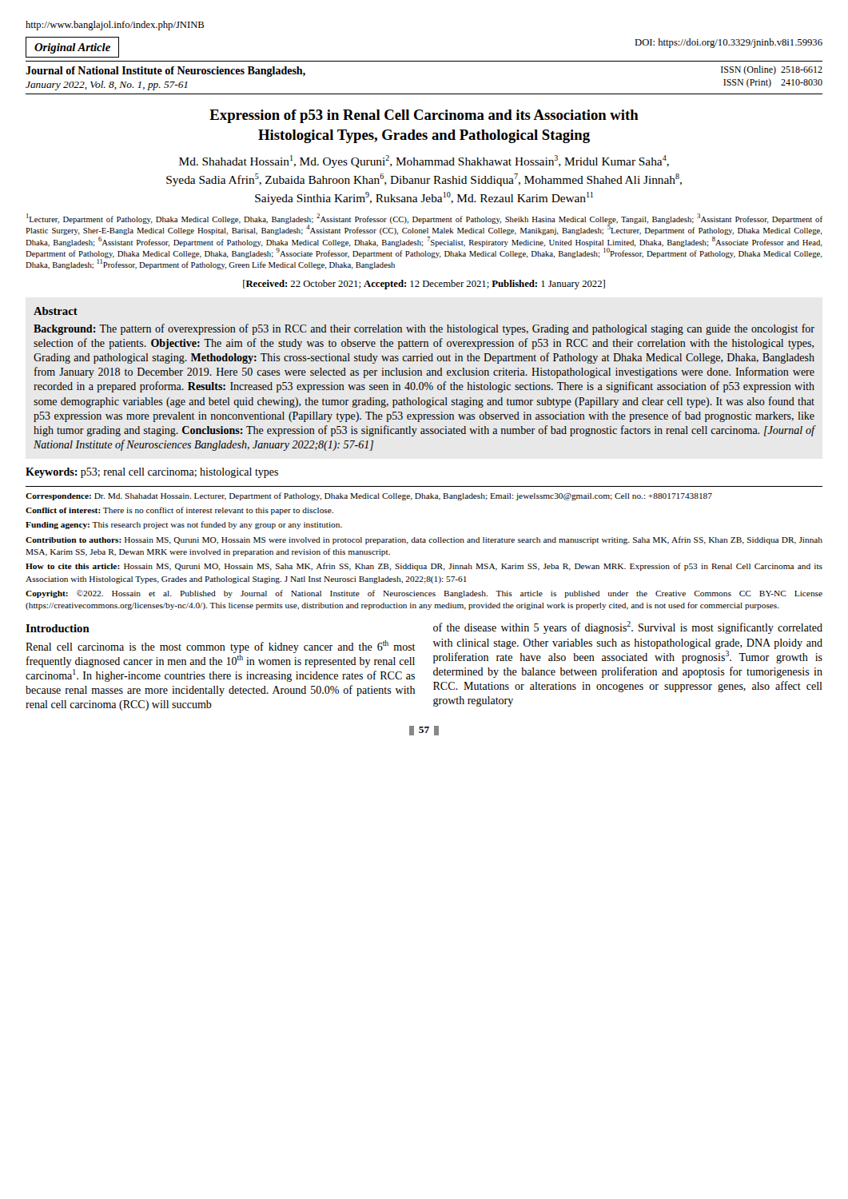http://www.banglajol.info/index.php/JNINB
Original Article
DOI: https://doi.org/10.3329/jninb.v8i1.59936
Journal of National Institute of Neurosciences Bangladesh,
January 2022, Vol. 8, No. 1, pp. 57-61
ISSN (Online) 2518-6612
ISSN (Print) 2410-8030
Expression of p53 in Renal Cell Carcinoma and its Association with
Histological Types, Grades and Pathological Staging
Md. Shahadat Hossain1, Md. Oyes Quruni2, Mohammad Shakhawat Hossain3, Mridul Kumar Saha4,
Syeda Sadia Afrin5, Zubaida Bahroon Khan6, Dibanur Rashid Siddiqua7, Mohammed Shahed Ali Jinnah8,
Saiyeda Sinthia Karim9, Ruksana Jeba10, Md. Rezaul Karim Dewan11
1Lecturer, Department of Pathology, Dhaka Medical College, Dhaka, Bangladesh; 2Assistant Professor (CC), Department of Pathology, Sheikh Hasina Medical College, Tangail, Bangladesh; 3Assistant Professor, Department of Plastic Surgery, Sher-E-Bangla Medical College Hospital, Barisal, Bangladesh; 4Assistant Professor (CC), Colonel Malek Medical College, Manikganj, Bangladesh; 5Lecturer, Department of Pathology, Dhaka Medical College, Dhaka, Bangladesh; 6Assistant Professor, Department of Pathology, Dhaka Medical College, Dhaka, Bangladesh; 7Specialist, Respiratory Medicine, United Hospital Limited, Dhaka, Bangladesh; 8Associate Professor and Head, Department of Pathology, Dhaka Medical College, Dhaka, Bangladesh; 9Associate Professor, Department of Pathology, Dhaka Medical College, Dhaka, Bangladesh; 10Professor, Department of Pathology, Dhaka Medical College, Dhaka, Bangladesh; 11Professor, Department of Pathology, Green Life Medical College, Dhaka, Bangladesh
[Received: 22 October 2021; Accepted: 12 December 2021; Published: 1 January 2022]
Abstract
Background: The pattern of overexpression of p53 in RCC and their correlation with the histological types, Grading and pathological staging can guide the oncologist for selection of the patients. Objective: The aim of the study was to observe the pattern of overexpression of p53 in RCC and their correlation with the histological types, Grading and pathological staging. Methodology: This cross-sectional study was carried out in the Department of Pathology at Dhaka Medical College, Dhaka, Bangladesh from January 2018 to December 2019. Here 50 cases were selected as per inclusion and exclusion criteria. Histopathological investigations were done. Information were recorded in a prepared proforma. Results: Increased p53 expression was seen in 40.0% of the histologic sections. There is a significant association of p53 expression with some demographic variables (age and betel quid chewing), the tumor grading, pathological staging and tumor subtype (Papillary and clear cell type). It was also found that p53 expression was more prevalent in nonconventional (Papillary type). The p53 expression was observed in association with the presence of bad prognostic markers, like high tumor grading and staging. Conclusions: The expression of p53 is significantly associated with a number of bad prognostic factors in renal cell carcinoma. [Journal of National Institute of Neurosciences Bangladesh, January 2022;8(1): 57-61]
Keywords: p53; renal cell carcinoma; histological types
Correspondence: Dr. Md. Shahadat Hossain. Lecturer, Department of Pathology, Dhaka Medical College, Dhaka, Bangladesh; Email: jewelssmc30@gmail.com; Cell no.: +8801717438187
Conflict of interest: There is no conflict of interest relevant to this paper to disclose.
Funding agency: This research project was not funded by any group or any institution.
Contribution to authors: Hossain MS, Quruni MO, Hossain MS were involved in protocol preparation, data collection and literature search and manuscript writing. Saha MK, Afrin SS, Khan ZB, Siddiqua DR, Jinnah MSA, Karim SS, Jeba R, Dewan MRK were involved in preparation and revision of this manuscript.
How to cite this article: Hossain MS, Quruni MO, Hossain MS, Saha MK, Afrin SS, Khan ZB, Siddiqua DR, Jinnah MSA, Karim SS, Jeba R, Dewan MRK. Expression of p53 in Renal Cell Carcinoma and its Association with Histological Types, Grades and Pathological Staging. J Natl Inst Neurosci Bangladesh, 2022;8(1): 57-61
Copyright: ©2022. Hossain et al. Published by Journal of National Institute of Neurosciences Bangladesh. This article is published under the Creative Commons CC BY-NC License (https://creativecommons.org/licenses/by-nc/4.0/). This license permits use, distribution and reproduction in any medium, provided the original work is properly cited, and is not used for commercial purposes.
Introduction
Renal cell carcinoma is the most common type of kidney cancer and the 6th most frequently diagnosed cancer in men and the 10th in women is represented by renal cell carcinoma1. In higher-income countries there is increasing incidence rates of RCC as because renal masses are more incidentally detected. Around 50.0% of patients with renal cell carcinoma (RCC) will succumb
of the disease within 5 years of diagnosis2. Survival is most significantly correlated with clinical stage. Other variables such as histopathological grade, DNA ploidy and proliferation rate have also been associated with prognosis3. Tumor growth is determined by the balance between proliferation and apoptosis for tumorigenesis in RCC. Mutations or alterations in oncogenes or suppressor genes, also affect cell growth regulatory
57